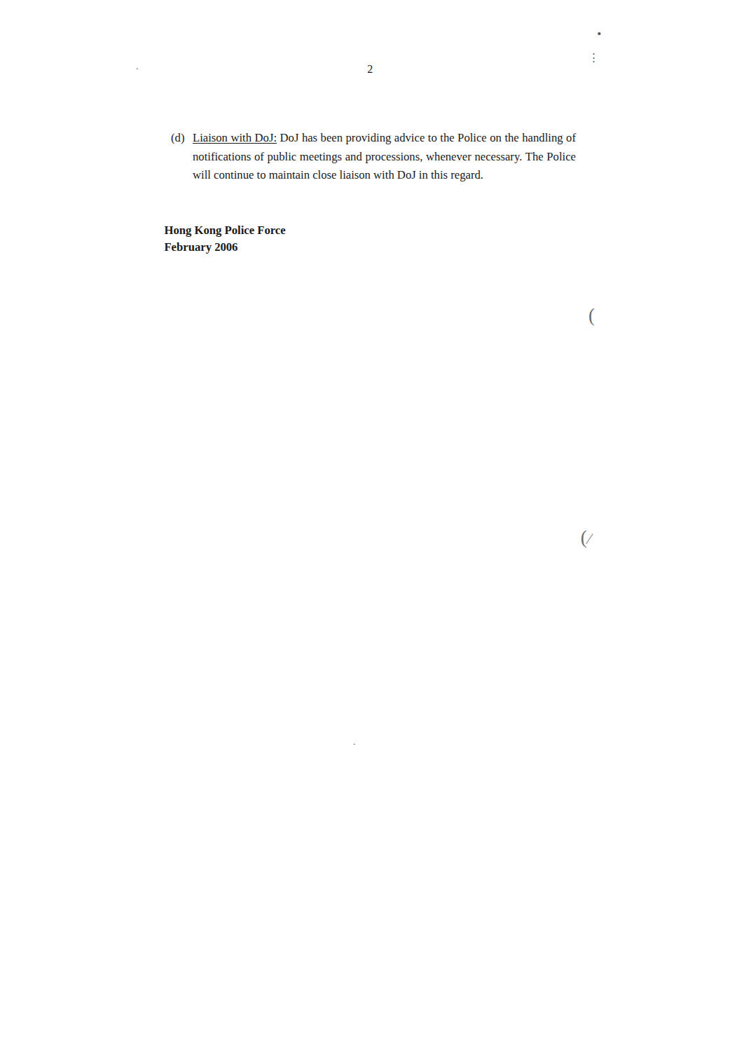• ⋮ ·
2
(d)
Liaison with DoJ: DoJ has been providing advice to the Police on the handling of notifications of public meetings and processions, whenever necessary. The Police will continue to maintain close liaison with DoJ in this regard.
Hong Kong Police Force
February 2006
( (⁄ ·